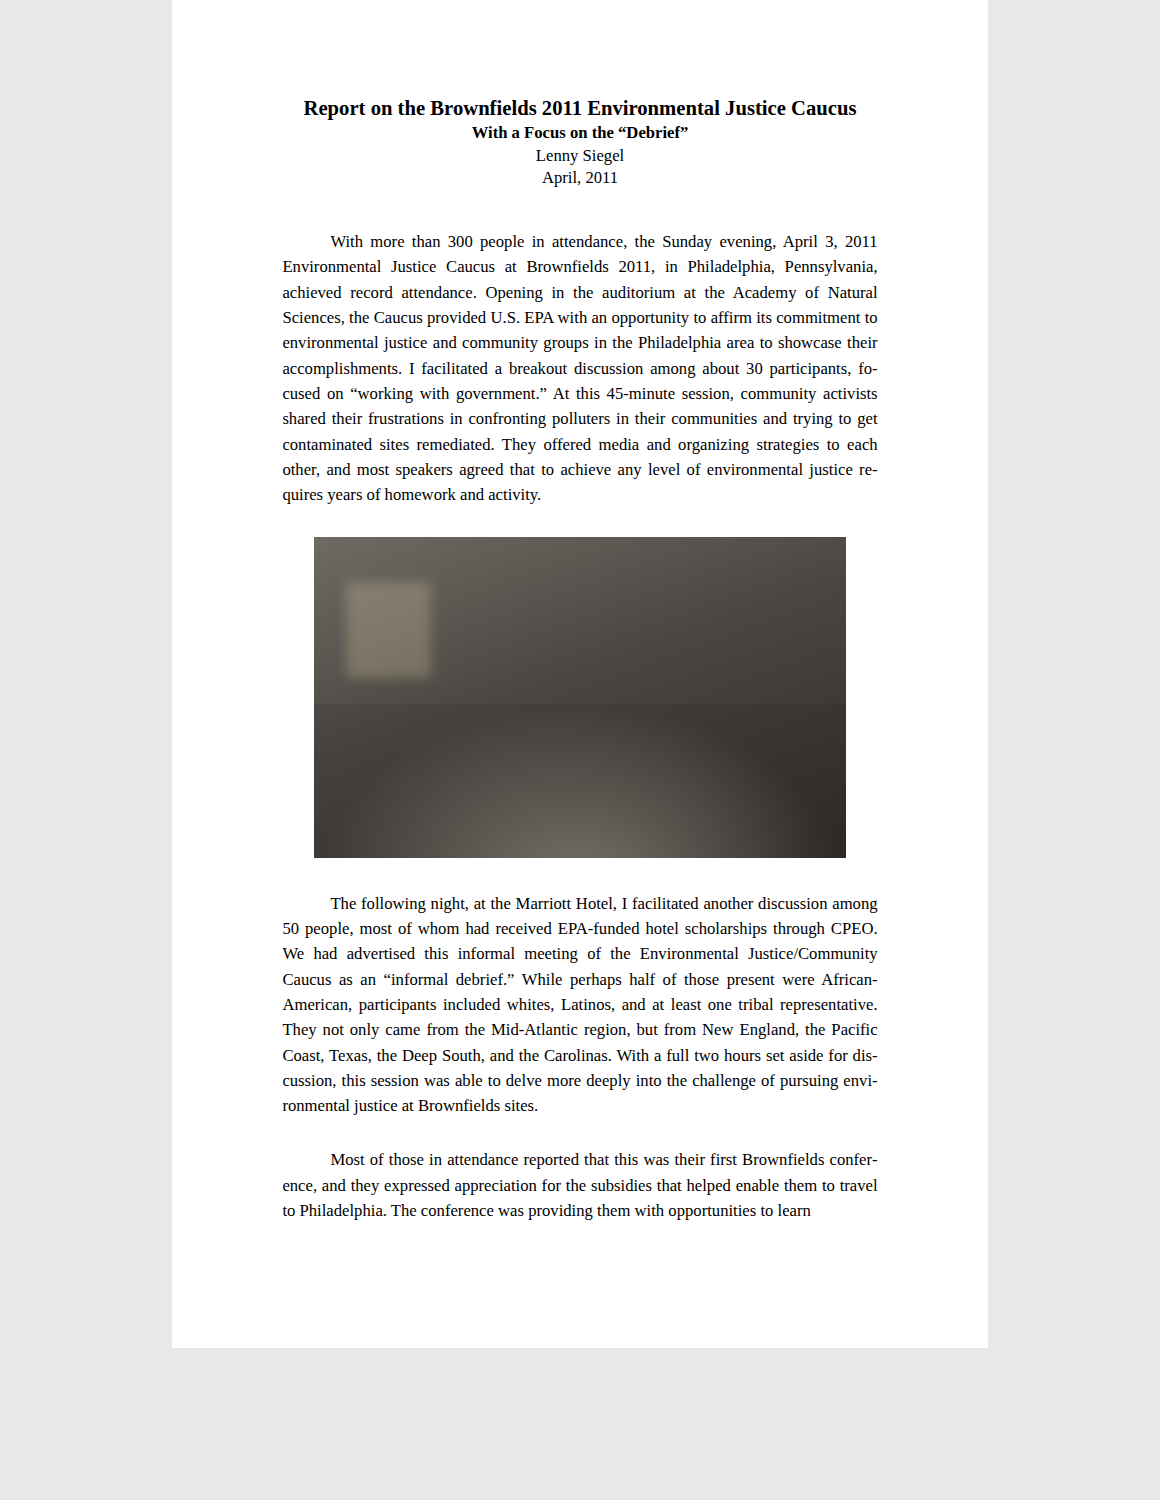Report on the Brownfields 2011 Environmental Justice Caucus
With a Focus on the “Debrief”
Lenny Siegel
April, 2011
With more than 300 people in attendance, the Sunday evening, April 3, 2011 Environmental Justice Caucus at Brownfields 2011, in Philadelphia, Pennsylvania, achieved record attendance. Opening in the auditorium at the Academy of Natural Sciences, the Caucus provided U.S. EPA with an opportunity to affirm its commitment to environmental justice and community groups in the Philadelphia area to showcase their accomplishments. I facilitated a breakout discussion among about 30 participants, focused on “working with government.” At this 45-minute session, community activists shared their frustrations in confronting polluters in their communities and trying to get contaminated sites remediated. They offered media and organizing strategies to each other, and most speakers agreed that to achieve any level of environmental justice requires years of homework and activity.
The following night, at the Marriott Hotel, I facilitated another discussion among 50 people, most of whom had received EPA-funded hotel scholarships through CPEO. We had advertised this informal meeting of the Environmental Justice/Community Caucus as an “informal debrief.” While perhaps half of those present were African-American, participants included whites, Latinos, and at least one tribal representative. They not only came from the Mid-Atlantic region, but from New England, the Pacific Coast, Texas, the Deep South, and the Carolinas. With a full two hours set aside for discussion, this session was able to delve more deeply into the challenge of pursuing environmental justice at Brownfields sites.
Most of those in attendance reported that this was their first Brownfields conference, and they expressed appreciation for the subsidies that helped enable them to travel to Philadelphia. The conference was providing them with opportunities to learn